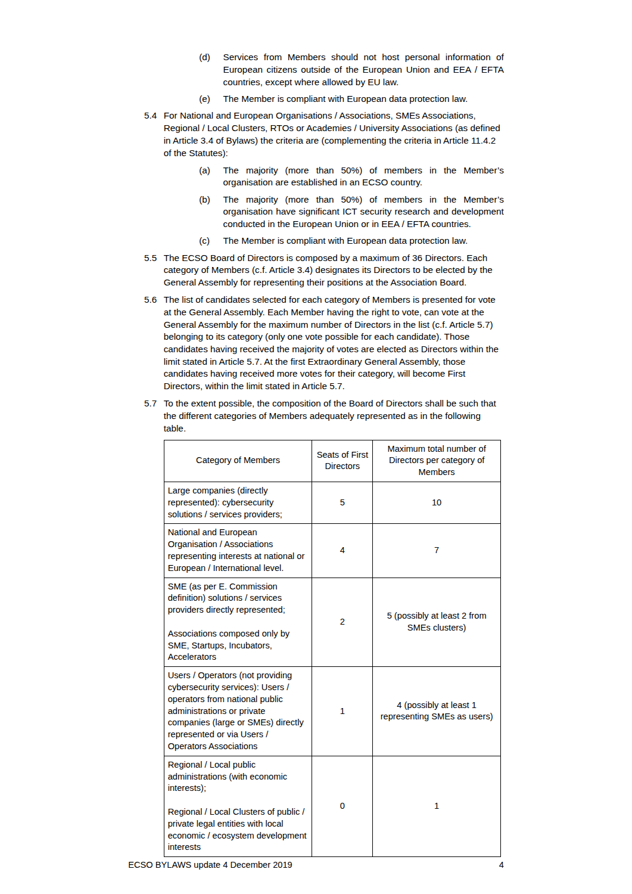(d)
Services from Members should not host personal information of European citizens outside of the European Union and EEA / EFTA countries, except where allowed by EU law.
(e)
The Member is compliant with European data protection law.
5.4
For National and European Organisations / Associations, SMEs Associations, Regional / Local Clusters, RTOs or Academies / University Associations (as defined in Article 3.4 of Bylaws) the criteria are (complementing the criteria in Article 11.4.2 of the Statutes):
(a)
The majority (more than 50%) of members in the Member’s organisation are established in an ECSO country.
(b)
The majority (more than 50%) of members in the Member’s organisation have significant ICT security research and development conducted in the European Union or in EEA / EFTA countries.
(c)
The Member is compliant with European data protection law.
5.5
The ECSO Board of Directors is composed by a maximum of 36 Directors. Each category of Members (c.f. Article 3.4) designates its Directors to be elected by the General Assembly for representing their positions at the Association Board.
5.6
The list of candidates selected for each category of Members is presented for vote at the General Assembly. Each Member having the right to vote, can vote at the General Assembly for the maximum number of Directors in the list (c.f. Article 5.7) belonging to its category (only one vote possible for each candidate). Those candidates having received the majority of votes are elected as Directors within the limit stated in Article 5.7. At the first Extraordinary General Assembly, those candidates having received more votes for their category, will become First Directors, within the limit stated in Article 5.7.
5.7
To the extent possible, the composition of the Board of Directors shall be such that the different categories of Members adequately represented as in the following table.
| Category of Members | Seats of First Directors | Maximum total number of Directors per category of Members |
| --- | --- | --- |
| Large companies (directly represented): cybersecurity solutions / services providers; | 5 | 10 |
| National and European Organisation / Associations representing interests at national or European / International level. | 4 | 7 |
| SME (as per E. Commission definition) solutions / services providers directly represented; Associations composed only by SME, Startups, Incubators, Accelerators | 2 | 5 (possibly at least 2 from SMEs clusters) |
| Users / Operators (not providing cybersecurity services): Users / operators from national public administrations or private companies (large or SMEs) directly represented or via Users / Operators Associations | 1 | 4 (possibly at least 1 representing SMEs as users) |
| Regional / Local public administrations (with economic interests); Regional / Local Clusters of public / private legal entities with local economic / ecosystem development interests | 0 | 1 |
ECSO BYLAWS update 4 December 2019 4